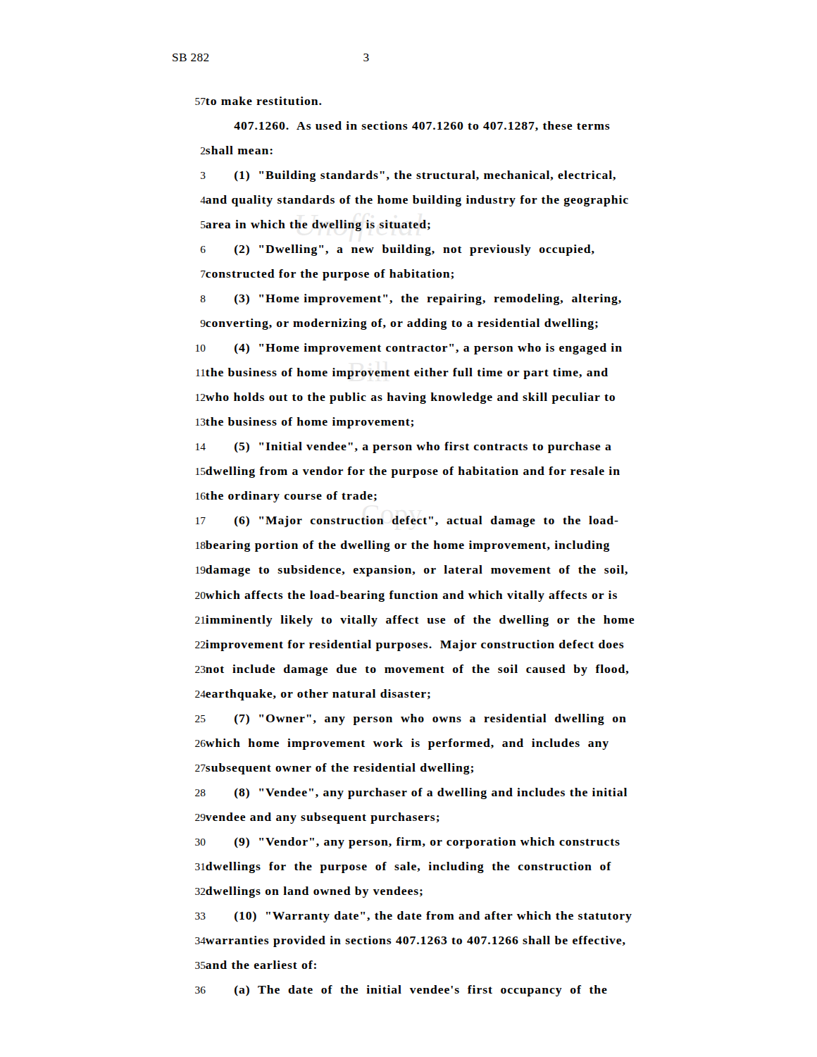SB 282 3
Unofficial
Bill
Copy
| 57 | to make restitution. |
| | 407.1260. As used in sections 407.1260 to 407.1287, these terms |
| 2 | shall mean: |
| 3 | (1) "Building standards", the structural, mechanical, electrical, |
| 4 | and quality standards of the home building industry for the geographic |
| 5 | area in which the dwelling is situated; |
| 6 | (2) "Dwelling", a new building, not previously occupied, |
| 7 | constructed for the purpose of habitation; |
| 8 | (3) "Home improvement", the repairing, remodeling, altering, |
| 9 | converting, or modernizing of, or adding to a residential dwelling; |
| 10 | (4) "Home improvement contractor", a person who is engaged in |
| 11 | the business of home improvement either full time or part time, and |
| 12 | who holds out to the public as having knowledge and skill peculiar to |
| 13 | the business of home improvement; |
| 14 | (5) "Initial vendee", a person who first contracts to purchase a |
| 15 | dwelling from a vendor for the purpose of habitation and for resale in |
| 16 | the ordinary course of trade; |
| 17 | (6) "Major construction defect", actual damage to the load- |
| 18 | bearing portion of the dwelling or the home improvement, including |
| 19 | damage to subsidence, expansion, or lateral movement of the soil, |
| 20 | which affects the load-bearing function and which vitally affects or is |
| 21 | imminently likely to vitally affect use of the dwelling or the home |
| 22 | improvement for residential purposes. Major construction defect does |
| 23 | not include damage due to movement of the soil caused by flood, |
| 24 | earthquake, or other natural disaster; |
| 25 | (7) "Owner", any person who owns a residential dwelling on |
| 26 | which home improvement work is performed, and includes any |
| 27 | subsequent owner of the residential dwelling; |
| 28 | (8) "Vendee", any purchaser of a dwelling and includes the initial |
| 29 | vendee and any subsequent purchasers; |
| 30 | (9) "Vendor", any person, firm, or corporation which constructs |
| 31 | dwellings for the purpose of sale, including the construction of |
| 32 | dwellings on land owned by vendees; |
| 33 | (10) "Warranty date", the date from and after which the statutory |
| 34 | warranties provided in sections 407.1263 to 407.1266 shall be effective, |
| 35 | and the earliest of: |
| 36 | (a) The date of the initial vendee's first occupancy of the |